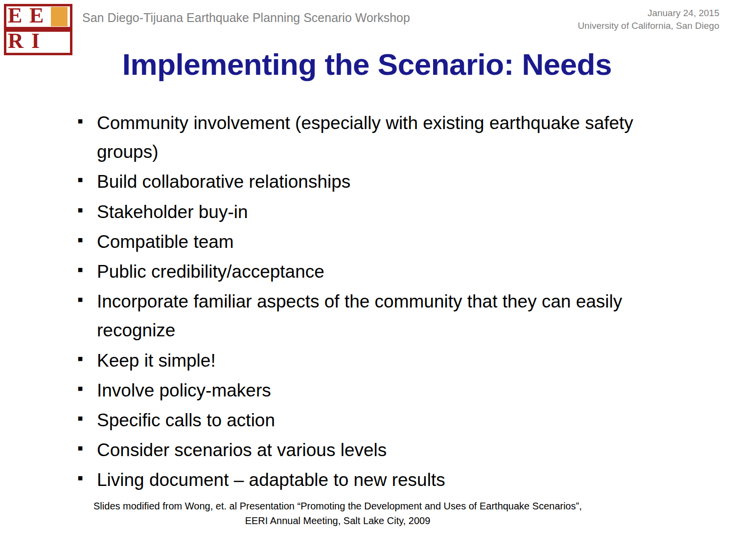E E R I
San Diego-Tijuana Earthquake Planning Scenario Workshop
January 24, 2015
University of California, San Diego
Implementing the Scenario: Needs
Community involvement (especially with existing earthquake safety groups)
Build collaborative relationships
Stakeholder buy-in
Compatible team
Public credibility/acceptance
Incorporate familiar aspects of the community that they can easily recognize
Keep it simple!
Involve policy-makers
Specific calls to action
Consider scenarios at various levels
Living document – adaptable to new results
Slides modified from Wong, et. al Presentation “Promoting the Development and Uses of Earthquake Scenarios”, EERI Annual Meeting, Salt Lake City, 2009